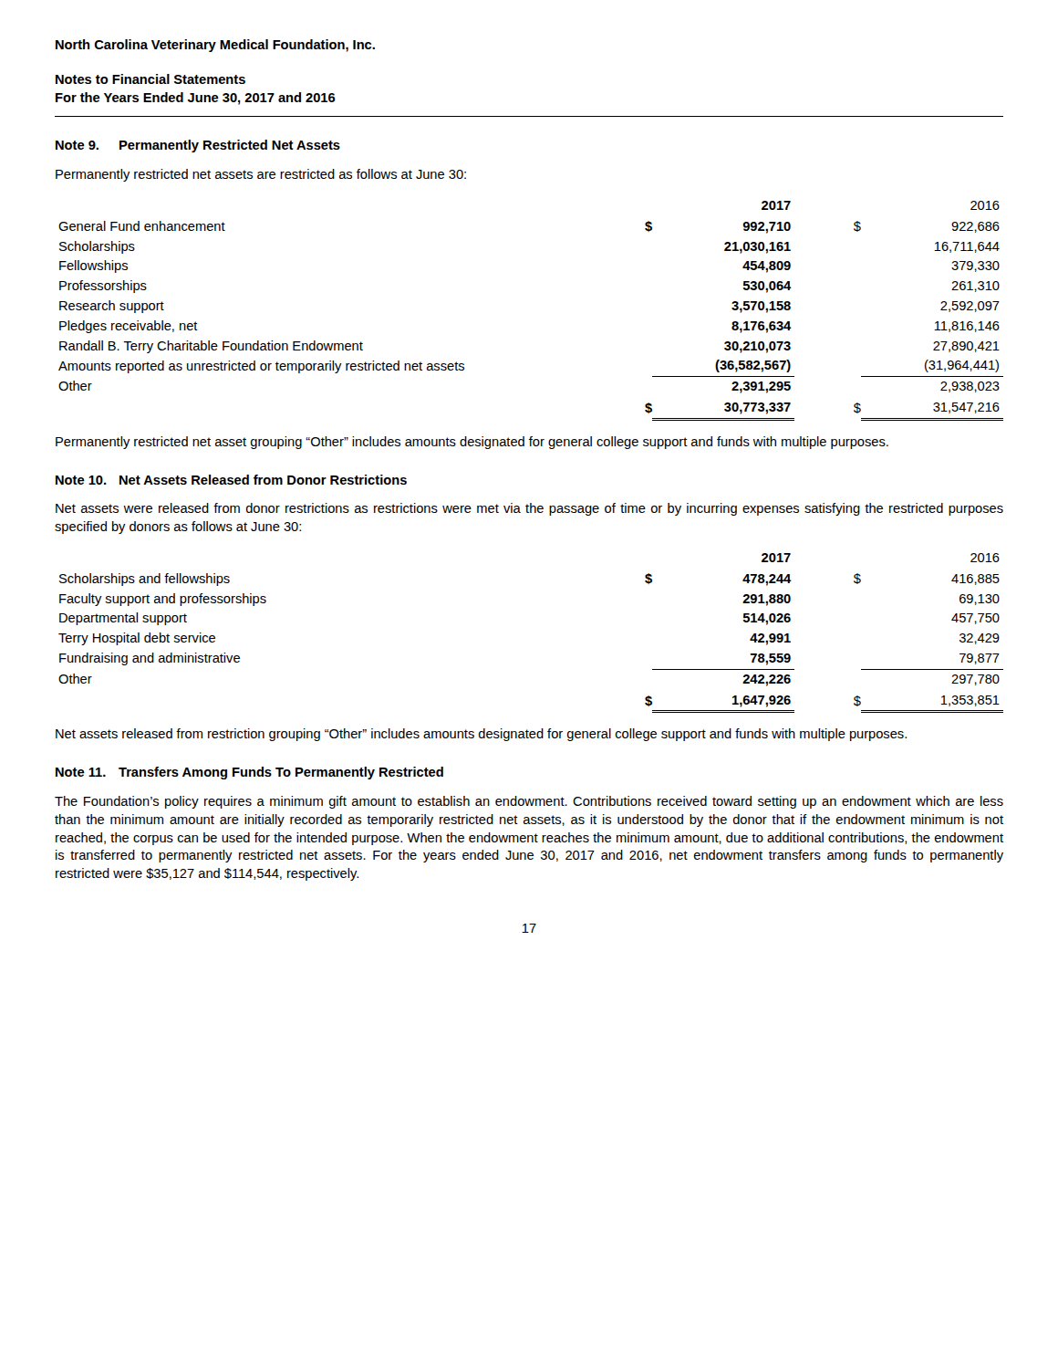North Carolina Veterinary Medical Foundation, Inc.
Notes to Financial Statements
For the Years Ended June 30, 2017 and 2016
Note 9. Permanently Restricted Net Assets
Permanently restricted net assets are restricted as follows at June 30:
| | | 2017 | | 2016 |
| --- | --- | --- | --- | --- |
| General Fund enhancement | $ | 992,710 | $ | 922,686 |
| Scholarships | | 21,030,161 | | 16,711,644 |
| Fellowships | | 454,809 | | 379,330 |
| Professorships | | 530,064 | | 261,310 |
| Research support | | 3,570,158 | | 2,592,097 |
| Pledges receivable, net | | 8,176,634 | | 11,816,146 |
| Randall B. Terry Charitable Foundation Endowment | | 30,210,073 | | 27,890,421 |
| Amounts reported as unrestricted or temporarily restricted net assets | | (36,582,567) | | (31,964,441) |
| Other | | 2,391,295 | | 2,938,023 |
| | $ | 30,773,337 | $ | 31,547,216 |
Permanently restricted net asset grouping “Other” includes amounts designated for general college support and funds with multiple purposes.
Note 10. Net Assets Released from Donor Restrictions
Net assets were released from donor restrictions as restrictions were met via the passage of time or by incurring expenses satisfying the restricted purposes specified by donors as follows at June 30:
| | | 2017 | | 2016 |
| --- | --- | --- | --- | --- |
| Scholarships and fellowships | $ | 478,244 | $ | 416,885 |
| Faculty support and professorships | | 291,880 | | 69,130 |
| Departmental support | | 514,026 | | 457,750 |
| Terry Hospital debt service | | 42,991 | | 32,429 |
| Fundraising and administrative | | 78,559 | | 79,877 |
| Other | | 242,226 | | 297,780 |
| | $ | 1,647,926 | $ | 1,353,851 |
Net assets released from restriction grouping “Other” includes amounts designated for general college support and funds with multiple purposes.
Note 11. Transfers Among Funds To Permanently Restricted
The Foundation’s policy requires a minimum gift amount to establish an endowment. Contributions received toward setting up an endowment which are less than the minimum amount are initially recorded as temporarily restricted net assets, as it is understood by the donor that if the endowment minimum is not reached, the corpus can be used for the intended purpose. When the endowment reaches the minimum amount, due to additional contributions, the endowment is transferred to permanently restricted net assets. For the years ended June 30, 2017 and 2016, net endowment transfers among funds to permanently restricted were $35,127 and $114,544, respectively.
17